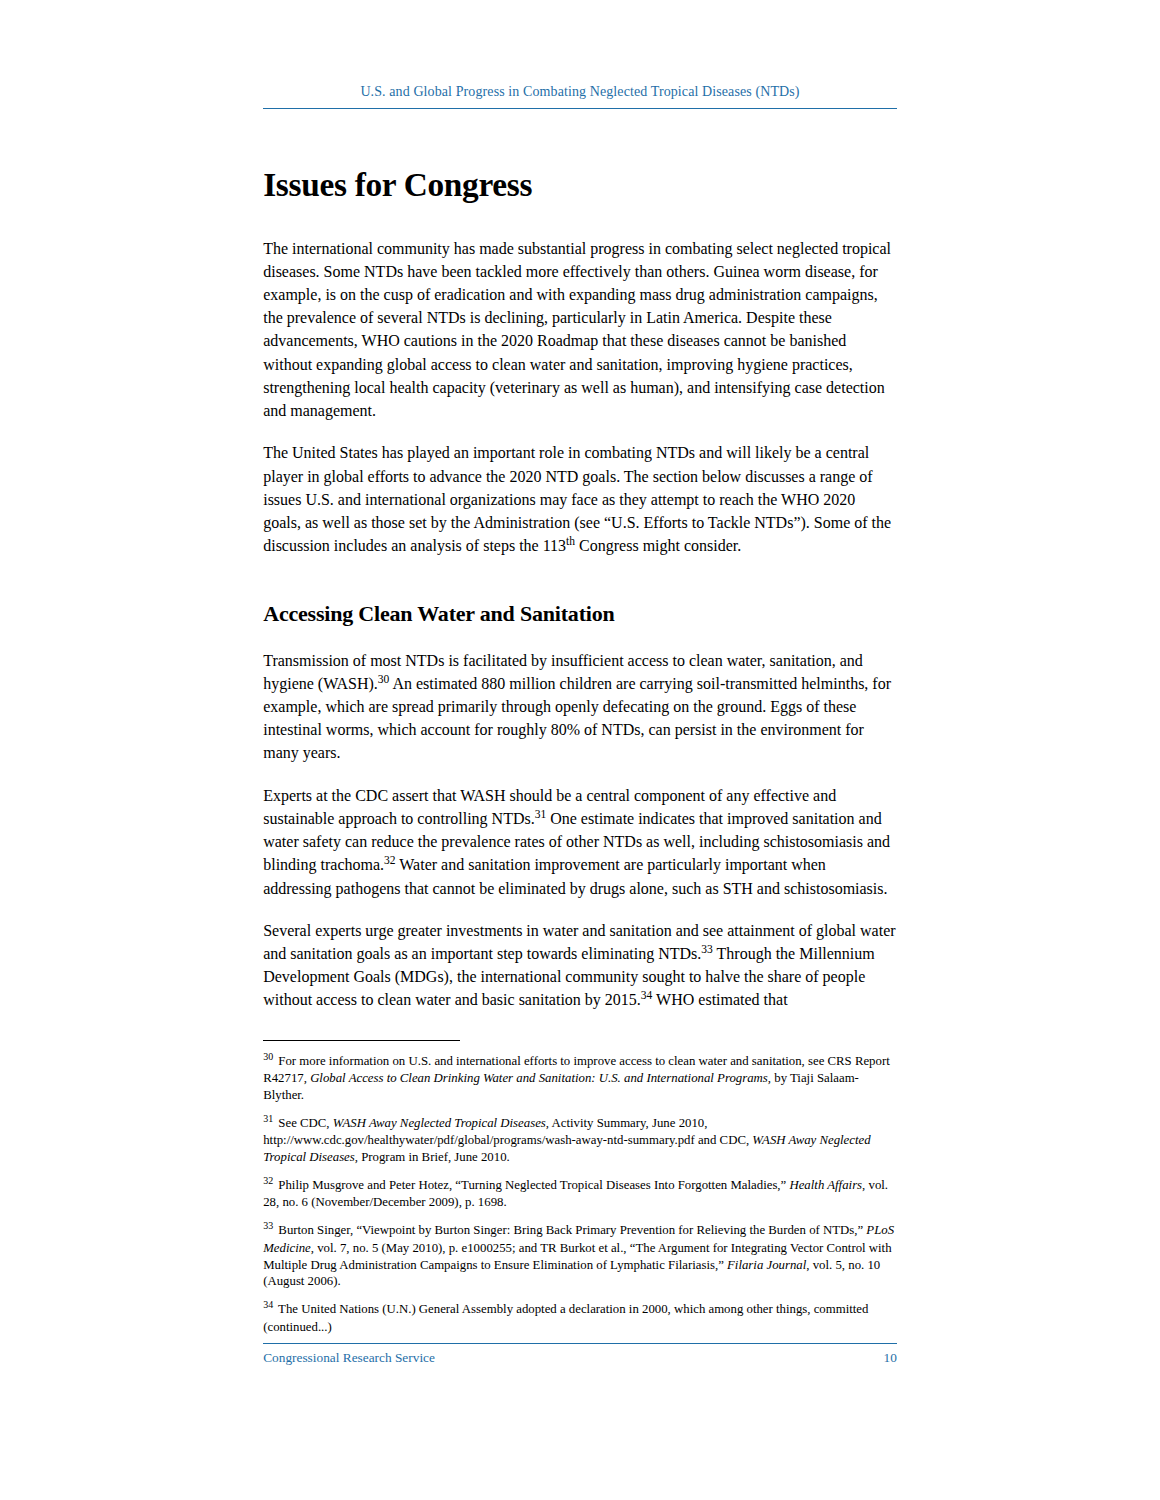U.S. and Global Progress in Combating Neglected Tropical Diseases (NTDs)
Issues for Congress
The international community has made substantial progress in combating select neglected tropical diseases. Some NTDs have been tackled more effectively than others. Guinea worm disease, for example, is on the cusp of eradication and with expanding mass drug administration campaigns, the prevalence of several NTDs is declining, particularly in Latin America. Despite these advancements, WHO cautions in the 2020 Roadmap that these diseases cannot be banished without expanding global access to clean water and sanitation, improving hygiene practices, strengthening local health capacity (veterinary as well as human), and intensifying case detection and management.
The United States has played an important role in combating NTDs and will likely be a central player in global efforts to advance the 2020 NTD goals. The section below discusses a range of issues U.S. and international organizations may face as they attempt to reach the WHO 2020 goals, as well as those set by the Administration (see “U.S. Efforts to Tackle NTDs”). Some of the discussion includes an analysis of steps the 113th Congress might consider.
Accessing Clean Water and Sanitation
Transmission of most NTDs is facilitated by insufficient access to clean water, sanitation, and hygiene (WASH).30 An estimated 880 million children are carrying soil-transmitted helminths, for example, which are spread primarily through openly defecating on the ground. Eggs of these intestinal worms, which account for roughly 80% of NTDs, can persist in the environment for many years.
Experts at the CDC assert that WASH should be a central component of any effective and sustainable approach to controlling NTDs.31 One estimate indicates that improved sanitation and water safety can reduce the prevalence rates of other NTDs as well, including schistosomiasis and blinding trachoma.32 Water and sanitation improvement are particularly important when addressing pathogens that cannot be eliminated by drugs alone, such as STH and schistosomiasis.
Several experts urge greater investments in water and sanitation and see attainment of global water and sanitation goals as an important step towards eliminating NTDs.33 Through the Millennium Development Goals (MDGs), the international community sought to halve the share of people without access to clean water and basic sanitation by 2015.34 WHO estimated that
30 For more information on U.S. and international efforts to improve access to clean water and sanitation, see CRS Report R42717, Global Access to Clean Drinking Water and Sanitation: U.S. and International Programs, by Tiaji Salaam-Blyther.
31 See CDC, WASH Away Neglected Tropical Diseases, Activity Summary, June 2010, http://www.cdc.gov/healthywater/pdf/global/programs/wash-away-ntd-summary.pdf and CDC, WASH Away Neglected Tropical Diseases, Program in Brief, June 2010.
32 Philip Musgrove and Peter Hotez, “Turning Neglected Tropical Diseases Into Forgotten Maladies,” Health Affairs, vol. 28, no. 6 (November/December 2009), p. 1698.
33 Burton Singer, “Viewpoint by Burton Singer: Bring Back Primary Prevention for Relieving the Burden of NTDs,” PLoS Medicine, vol. 7, no. 5 (May 2010), p. e1000255; and TR Burkot et al., “The Argument for Integrating Vector Control with Multiple Drug Administration Campaigns to Ensure Elimination of Lymphatic Filariasis,” Filaria Journal, vol. 5, no. 10 (August 2006).
34 The United Nations (U.N.) General Assembly adopted a declaration in 2000, which among other things, committed (continued...)
Congressional Research Service
10